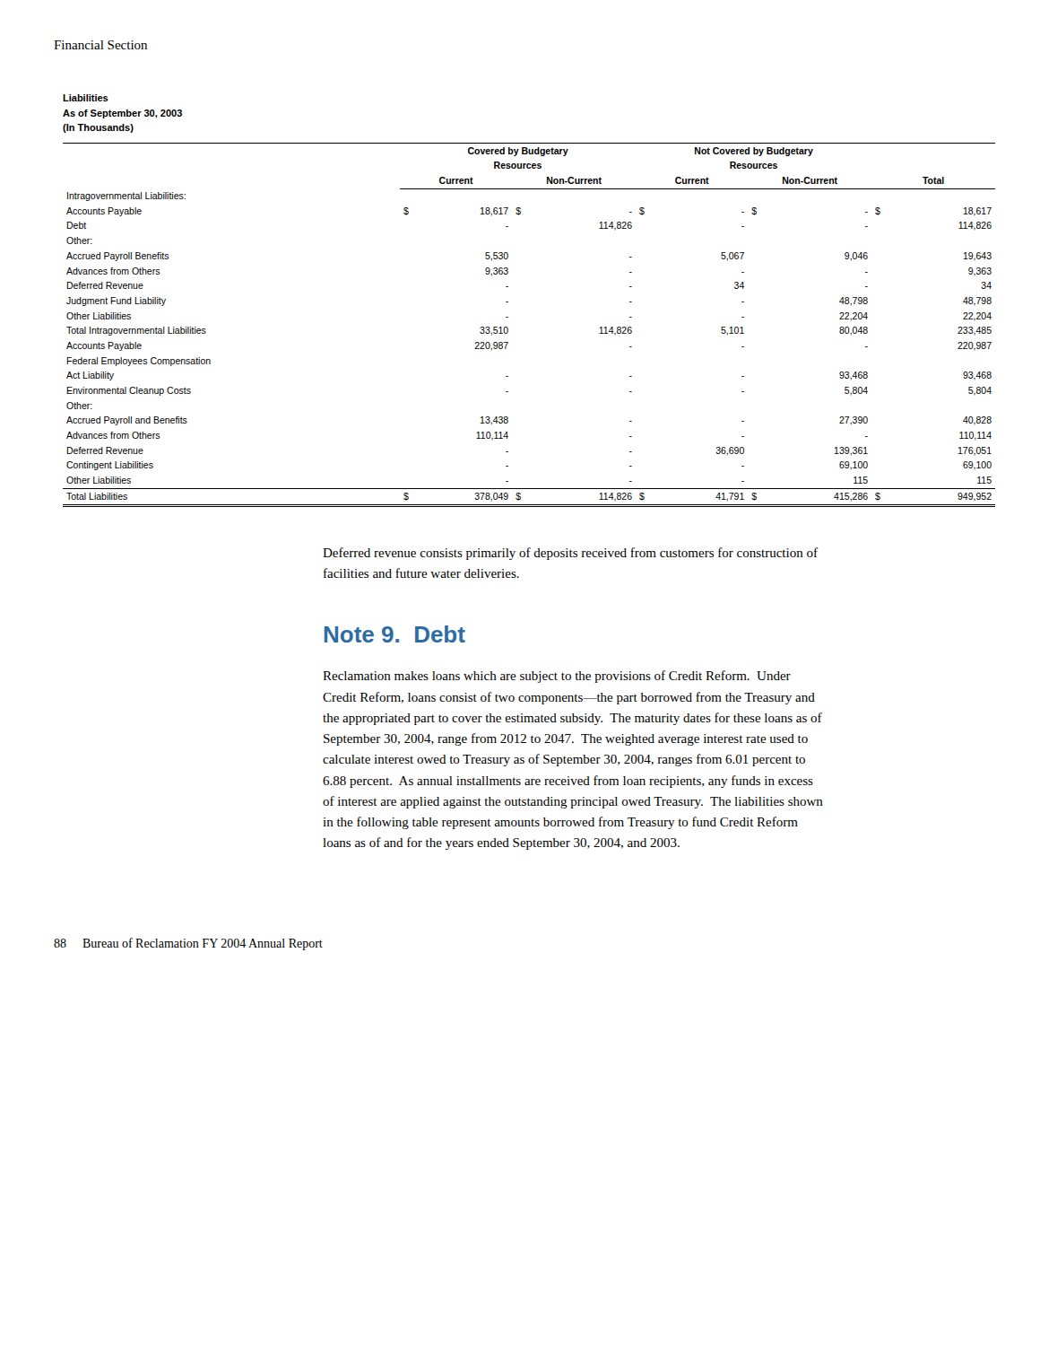Financial Section
Liabilities
As of September 30, 2003
(In Thousands)
| | Covered by Budgetary | Not Covered by Budgetary | |
| | Resources | Resources | |
| | Current | Non-Current | Current | Non-Current | Total |
| Intragovernmental Liabilities: | |
| Accounts Payable | $ | 18,617 | $ | - | $ | - | $ | - | $ | 18,617 |
| Debt | | - | | 114,826 | | - | | - | | 114,826 |
| Other: | |
| Accrued Payroll Benefits | | 5,530 | | - | | 5,067 | | 9,046 | | 19,643 |
| Advances from Others | | 9,363 | | - | | - | | - | | 9,363 |
| Deferred Revenue | | - | | - | | 34 | | - | | 34 |
| Judgment Fund Liability | | - | | - | | - | | 48,798 | | 48,798 |
| Other Liabilities | | - | | - | | - | | 22,204 | | 22,204 |
| Total Intragovernmental Liabilities | | 33,510 | | 114,826 | | 5,101 | | 80,048 | | 233,485 |
| Accounts Payable | | 220,987 | | - | | - | | - | | 220,987 |
| Federal Employees Compensation | |
| Act Liability | | - | | - | | - | | 93,468 | | 93,468 |
| Environmental Cleanup Costs | | - | | - | | - | | 5,804 | | 5,804 |
| Other: | |
| Accrued Payroll and Benefits | | 13,438 | | - | | - | | 27,390 | | 40,828 |
| Advances from Others | | 110,114 | | - | | - | | - | | 110,114 |
| Deferred Revenue | | - | | - | | 36,690 | | 139,361 | | 176,051 |
| Contingent Liabilities | | - | | - | | - | | 69,100 | | 69,100 |
| Other Liabilities | | - | | - | | - | | 115 | | 115 |
| Total Liabilities | $ | 378,049 | $ | 114,826 | $ | 41,791 | $ | 415,286 | $ | 949,952 |
Deferred revenue consists primarily of deposits received from customers for construction of facilities and future water deliveries.
Note 9. Debt
Reclamation makes loans which are subject to the provisions of Credit Reform. Under Credit Reform, loans consist of two components—the part borrowed from the Treasury and the appropriated part to cover the estimated subsidy. The maturity dates for these loans as of September 30, 2004, range from 2012 to 2047. The weighted average interest rate used to calculate interest owed to Treasury as of September 30, 2004, ranges from 6.01 percent to 6.88 percent. As annual installments are received from loan recipients, any funds in excess of interest are applied against the outstanding principal owed Treasury. The liabilities shown in the following table represent amounts borrowed from Treasury to fund Credit Reform loans as of and for the years ended September 30, 2004, and 2003.
88 Bureau of Reclamation FY 2004 Annual Report